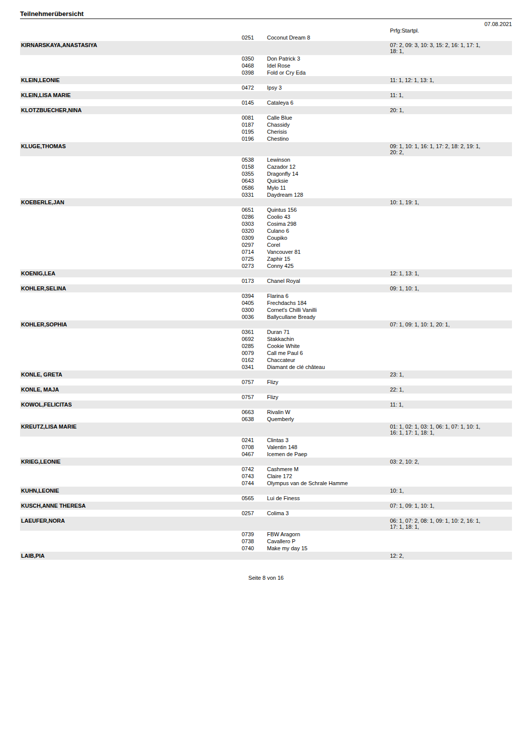Teilnehmerübersicht
07.08.2021
| | | | Prfg:Startpl. |
| | 0251 | Coconut Dream 8 |
| KIRNARSKAYA,ANASTASIYA | | | 07: 2, 09: 3, 10: 3, 15: 2, 16: 1, 17: 1, 18: 1, |
| | 0350 | Don Patrick 3 |
| | 0468 | Idel Rose |
| | 0398 | Fold or Cry Eda |
| KLEIN,LEONIE | | | 11: 1, 12: 1, 13: 1, |
| | 0472 | Ipsy 3 |
| KLEIN,LISA MARIE | | | 11: 1, |
| | 0145 | Cataleya 6 |
| KLOTZBUECHER,NINA | | | 20: 1, |
| | 0081 | Calle Blue |
| | 0187 | Chassidy |
| | 0195 | Cherisis |
| | 0196 | Chestino |
| KLUGE,THOMAS | | | 09: 1, 10: 1, 16: 1, 17: 2, 18: 2, 19: 1, 20: 2, |
| | 0538 | Lewinson |
| | 0158 | Cazador 12 |
| | 0355 | Dragonfly 14 |
| | 0643 | Quicksie |
| | 0586 | Mylo 11 |
| | 0331 | Daydream 128 |
| KOEBERLE,JAN | | | 10: 1, 19: 1, |
| | 0651 | Quintus 156 |
| | 0286 | Coolio 43 |
| | 0303 | Cosima 298 |
| | 0320 | Culano 6 |
| | 0309 | Coupiko |
| | 0297 | Corel |
| | 0714 | Vancouver 81 |
| | 0725 | Zaphir 15 |
| | 0273 | Conny 425 |
| KOENIG,LEA | | | 12: 1, 13: 1, |
| | 0173 | Chanel Royal |
| KOHLER,SELINA | | | 09: 1, 10: 1, |
| | 0394 | Flarina 6 |
| | 0405 | Frechdachs 184 |
| | 0300 | Cornet's Chilli Vanilli |
| | 0036 | Ballycullane Bready |
| KOHLER,SOPHIA | | | 07: 1, 09: 1, 10: 1, 20: 1, |
| | 0361 | Duran 71 |
| | 0692 | Stakkachin |
| | 0285 | Cookie White |
| | 0079 | Call me Paul 6 |
| | 0162 | Chaccateur |
| | 0341 | Diamant de clé château |
| KONLE, GRETA | | | 23: 1, |
| | 0757 | Flizy |
| KONLE, MAJA | | | 22: 1, |
| | 0757 | Flizy |
| KOWOL,FELICITAS | | | 11: 1, |
| | 0663 | Rivalin W |
| | 0638 | Quemberly |
| KREUTZ,LISA MARIE | | | 01: 1, 02: 1, 03: 1, 06: 1, 07: 1, 10: 1, 16: 1, 17: 1, 18: 1, |
| | 0241 | Clintas 3 |
| | 0708 | Valentin 148 |
| | 0467 | Icemen de Paep |
| KRIEG,LEONIE | | | 03: 2, 10: 2, |
| | 0742 | Cashmere M |
| | 0743 | Claire 172 |
| | 0744 | Olympus van de Schrale Hamme |
| KUHN,LEONIE | | | 10: 1, |
| | 0565 | Lui de Finess |
| KUSCH,ANNE THERESA | | | 07: 1, 09: 1, 10: 1, |
| | 0257 | Colima 3 |
| LAEUFER,NORA | | | 06: 1, 07: 2, 08: 1, 09: 1, 10: 2, 16: 1, 17: 1, 18: 1, |
| | 0739 | FBW Aragorn |
| | 0738 | Cavallero P |
| | 0740 | Make my day 15 |
| LAIB,PIA | | | 12: 2, |
Seite 8 von 16